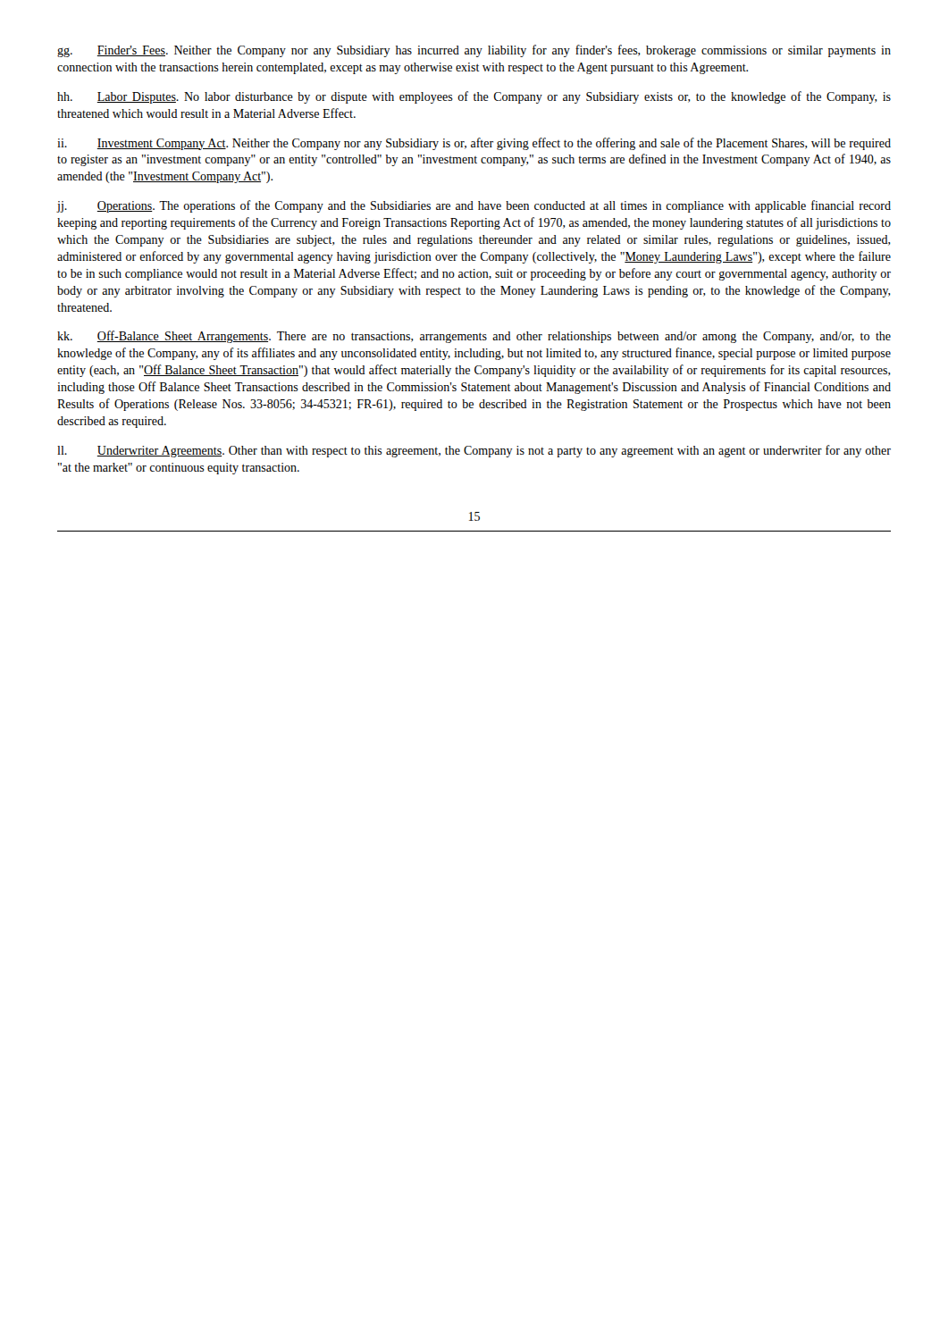gg. Finder's Fees. Neither the Company nor any Subsidiary has incurred any liability for any finder's fees, brokerage commissions or similar payments in connection with the transactions herein contemplated, except as may otherwise exist with respect to the Agent pursuant to this Agreement.
hh. Labor Disputes. No labor disturbance by or dispute with employees of the Company or any Subsidiary exists or, to the knowledge of the Company, is threatened which would result in a Material Adverse Effect.
ii. Investment Company Act. Neither the Company nor any Subsidiary is or, after giving effect to the offering and sale of the Placement Shares, will be required to register as an "investment company" or an entity "controlled" by an "investment company," as such terms are defined in the Investment Company Act of 1940, as amended (the "Investment Company Act").
jj. Operations. The operations of the Company and the Subsidiaries are and have been conducted at all times in compliance with applicable financial record keeping and reporting requirements of the Currency and Foreign Transactions Reporting Act of 1970, as amended, the money laundering statutes of all jurisdictions to which the Company or the Subsidiaries are subject, the rules and regulations thereunder and any related or similar rules, regulations or guidelines, issued, administered or enforced by any governmental agency having jurisdiction over the Company (collectively, the "Money Laundering Laws"), except where the failure to be in such compliance would not result in a Material Adverse Effect; and no action, suit or proceeding by or before any court or governmental agency, authority or body or any arbitrator involving the Company or any Subsidiary with respect to the Money Laundering Laws is pending or, to the knowledge of the Company, threatened.
kk. Off-Balance Sheet Arrangements. There are no transactions, arrangements and other relationships between and/or among the Company, and/or, to the knowledge of the Company, any of its affiliates and any unconsolidated entity, including, but not limited to, any structured finance, special purpose or limited purpose entity (each, an "Off Balance Sheet Transaction") that would affect materially the Company's liquidity or the availability of or requirements for its capital resources, including those Off Balance Sheet Transactions described in the Commission's Statement about Management's Discussion and Analysis of Financial Conditions and Results of Operations (Release Nos. 33-8056; 34-45321; FR-61), required to be described in the Registration Statement or the Prospectus which have not been described as required.
ll. Underwriter Agreements. Other than with respect to this agreement, the Company is not a party to any agreement with an agent or underwriter for any other "at the market" or continuous equity transaction.
15